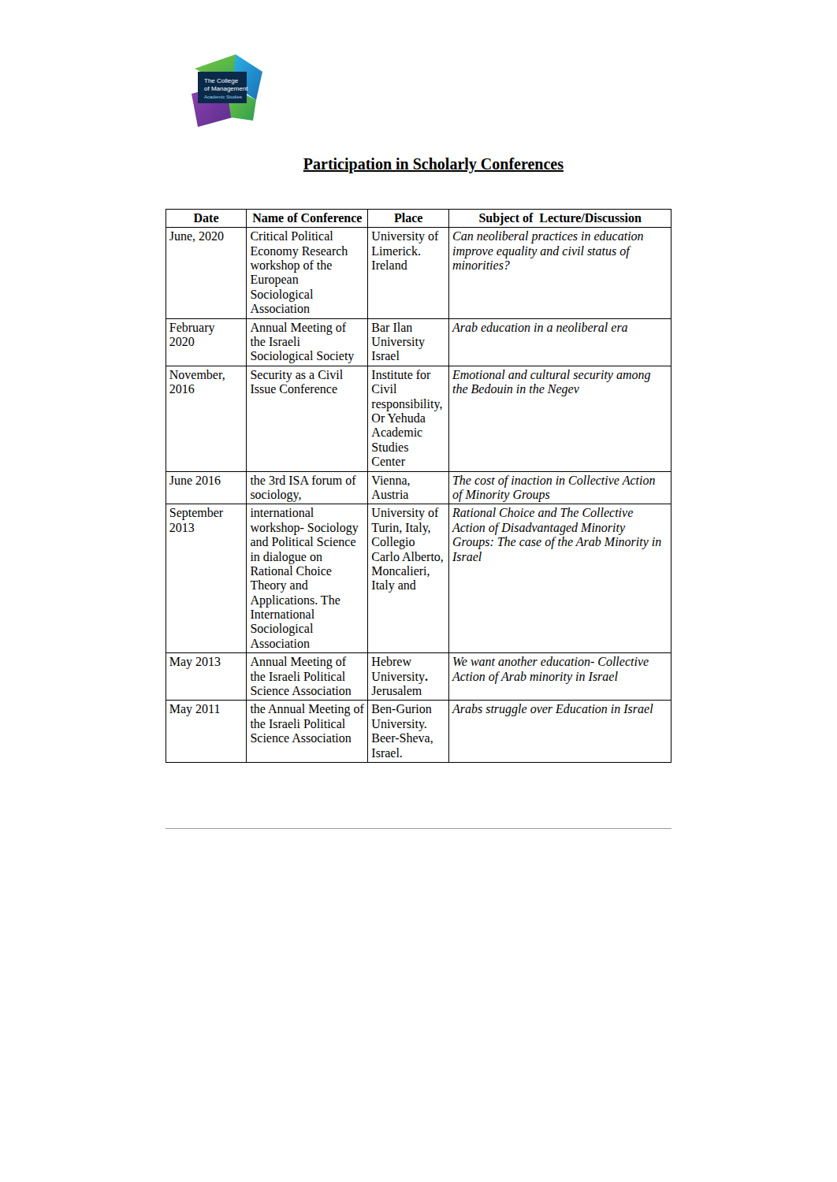The College of Management Academic Studies
Participation in Scholarly Conferences
| Date | Name of Conference | Place | Subject of Lecture/Discussion |
| --- | --- | --- | --- |
| June, 2020 | Critical Political Economy Research workshop of the European Sociological Association | University of Limerick. Ireland | Can neoliberal practices in education improve equality and civil status of minorities? |
| February 2020 | Annual Meeting of the Israeli Sociological Society | Bar Ilan University Israel | Arab education in a neoliberal era |
| November, 2016 | Security as a Civil Issue Conference | Institute for Civil responsibility, Or Yehuda Academic Studies Center | Emotional and cultural security among the Bedouin in the Negev |
| June 2016 | the 3rd ISA forum of sociology, | Vienna, Austria | The cost of inaction in Collective Action of Minority Groups |
| September 2013 | international workshop- Sociology and Political Science in dialogue on Rational Choice Theory and Applications. The International Sociological Association | University of Turin, Italy, Collegio Carlo Alberto, Moncalieri, Italy and | Rational Choice and The Collective Action of Disadvantaged Minority Groups: The case of the Arab Minority in Israel |
| May 2013 | Annual Meeting of the Israeli Political Science Association | Hebrew University . Jerusalem | We want another education- Collective Action of Arab minority in Israel |
| May 2011 | the Annual Meeting of the Israeli Political Science Association | Ben-Gurion University. Beer-Sheva, Israel. | Arabs struggle over Education in Israel |